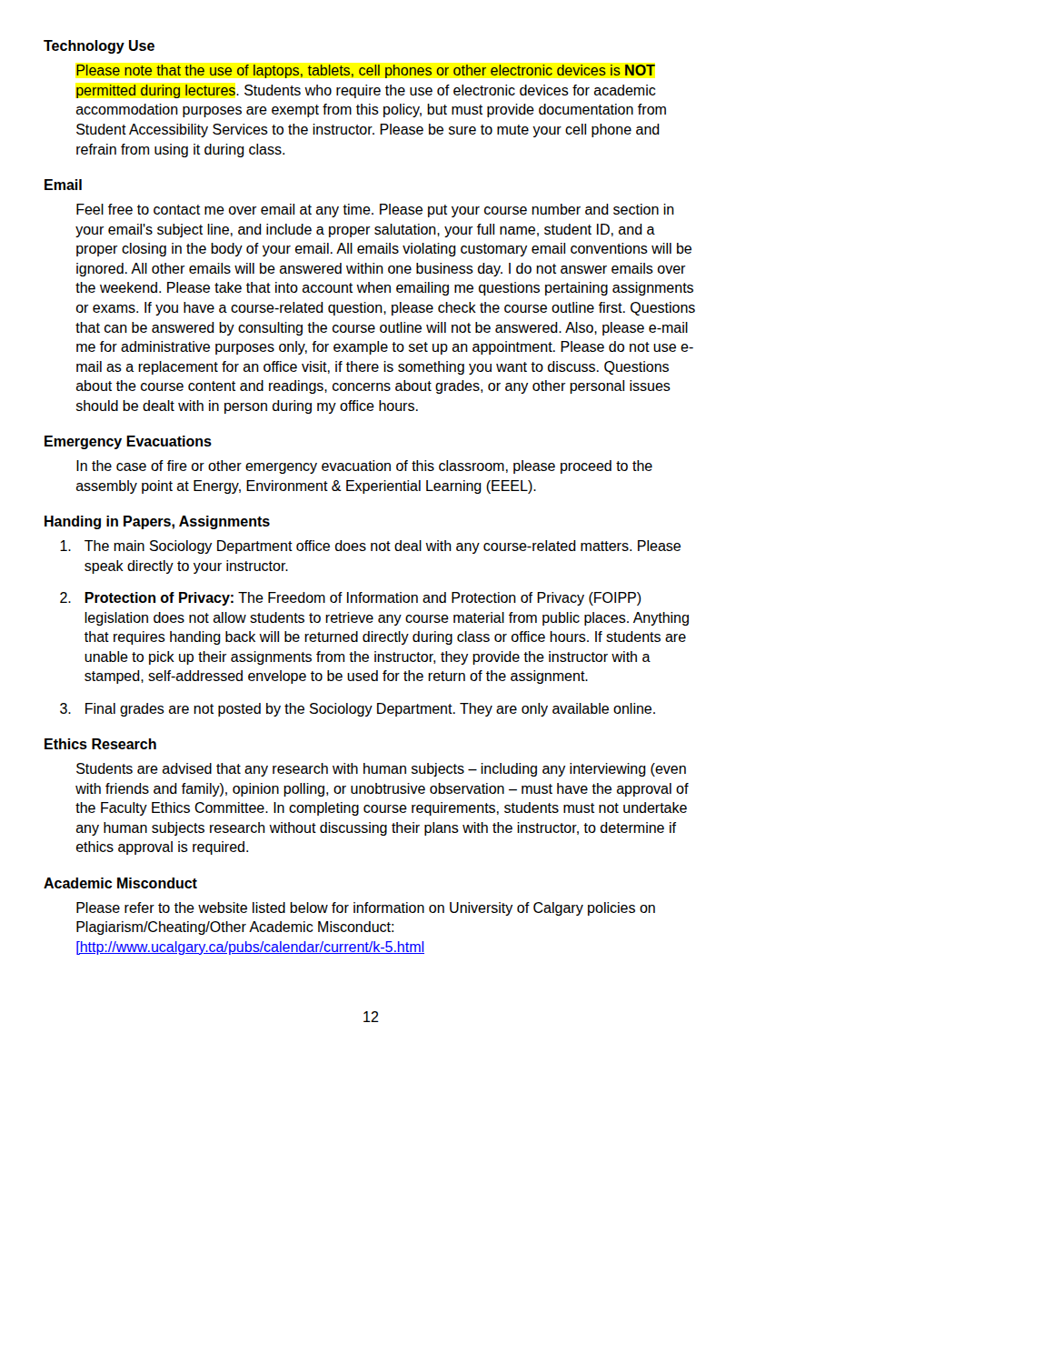Technology Use
Please note that the use of laptops, tablets, cell phones or other electronic devices is NOT permitted during lectures. Students who require the use of electronic devices for academic accommodation purposes are exempt from this policy, but must provide documentation from Student Accessibility Services to the instructor. Please be sure to mute your cell phone and refrain from using it during class.
Email
Feel free to contact me over email at any time. Please put your course number and section in your email's subject line, and include a proper salutation, your full name, student ID, and a proper closing in the body of your email. All emails violating customary email conventions will be ignored. All other emails will be answered within one business day. I do not answer emails over the weekend. Please take that into account when emailing me questions pertaining assignments or exams. If you have a course-related question, please check the course outline first. Questions that can be answered by consulting the course outline will not be answered. Also, please e-mail me for administrative purposes only, for example to set up an appointment. Please do not use e-mail as a replacement for an office visit, if there is something you want to discuss. Questions about the course content and readings, concerns about grades, or any other personal issues should be dealt with in person during my office hours.
Emergency Evacuations
In the case of fire or other emergency evacuation of this classroom, please proceed to the assembly point at Energy, Environment & Experiential Learning (EEEL).
Handing in Papers, Assignments
The main Sociology Department office does not deal with any course-related matters. Please speak directly to your instructor.
Protection of Privacy: The Freedom of Information and Protection of Privacy (FOIPP) legislation does not allow students to retrieve any course material from public places. Anything that requires handing back will be returned directly during class or office hours. If students are unable to pick up their assignments from the instructor, they provide the instructor with a stamped, self-addressed envelope to be used for the return of the assignment.
Final grades are not posted by the Sociology Department. They are only available online.
Ethics Research
Students are advised that any research with human subjects – including any interviewing (even with friends and family), opinion polling, or unobtrusive observation – must have the approval of the Faculty Ethics Committee. In completing course requirements, students must not undertake any human subjects research without discussing their plans with the instructor, to determine if ethics approval is required.
Academic Misconduct
Please refer to the website listed below for information on University of Calgary policies on Plagiarism/Cheating/Other Academic Misconduct:
[http://www.ucalgary.ca/pubs/calendar/current/k-5.html
12